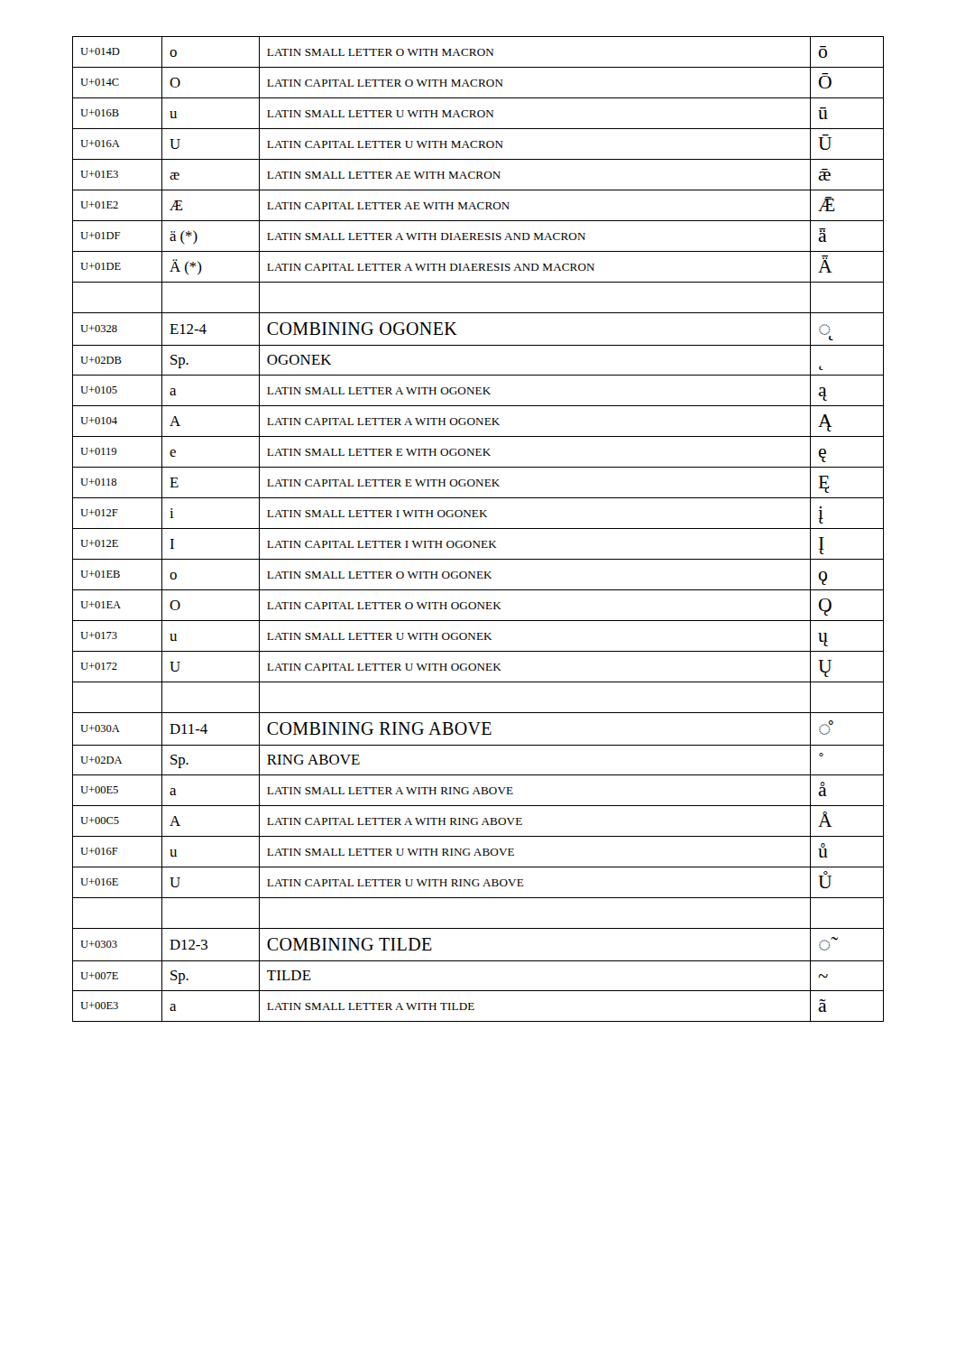| U+014D | o | LATIN SMALL LETTER O WITH MACRON | ō |
| U+014C | O | LATIN CAPITAL LETTER O WITH MACRON | Ō |
| U+016B | u | LATIN SMALL LETTER U WITH MACRON | ū |
| U+016A | U | LATIN CAPITAL LETTER U WITH MACRON | Ū |
| U+01E3 | æ | LATIN SMALL LETTER AE WITH MACRON | ǣ |
| U+01E2 | Æ | LATIN CAPITAL LETTER AE WITH MACRON | Ǣ |
| U+01DF | ä (*) | LATIN SMALL LETTER A WITH DIAERESIS AND MACRON | ǟ |
| U+01DE | Ä (*) | LATIN CAPITAL LETTER A WITH DIAERESIS AND MACRON | Ǟ |
| U+0328 | E12-4 | COMBINING OGONEK | ◌̨ |
| U+02DB | Sp. | OGONEK | ˛ |
| U+0105 | a | LATIN SMALL LETTER A WITH OGONEK | ą |
| U+0104 | A | LATIN CAPITAL LETTER A WITH OGONEK | Ą |
| U+0119 | e | LATIN SMALL LETTER E WITH OGONEK | ę |
| U+0118 | E | LATIN CAPITAL LETTER E WITH OGONEK | Ę |
| U+012F | i | LATIN SMALL LETTER I WITH OGONEK | į |
| U+012E | I | LATIN CAPITAL LETTER I WITH OGONEK | Į |
| U+01EB | o | LATIN SMALL LETTER O WITH OGONEK | ǫ |
| U+01EA | O | LATIN CAPITAL LETTER O WITH OGONEK | Ǫ |
| U+0173 | u | LATIN SMALL LETTER U WITH OGONEK | ų |
| U+0172 | U | LATIN CAPITAL LETTER U WITH OGONEK | Ų |
| U+030A | D11-4 | COMBINING RING ABOVE | ◌̊ |
| U+02DA | Sp. | RING ABOVE | ˚ |
| U+00E5 | a | LATIN SMALL LETTER A WITH RING ABOVE | å |
| U+00C5 | A | LATIN CAPITAL LETTER A WITH RING ABOVE | Å |
| U+016F | u | LATIN SMALL LETTER U WITH RING ABOVE | ů |
| U+016E | U | LATIN CAPITAL LETTER U WITH RING ABOVE | Ů |
| U+0303 | D12-3 | COMBINING TILDE | ◌̃ |
| U+007E | Sp. | TILDE | ~ |
| U+00E3 | a | LATIN SMALL LETTER A WITH TILDE | ã |